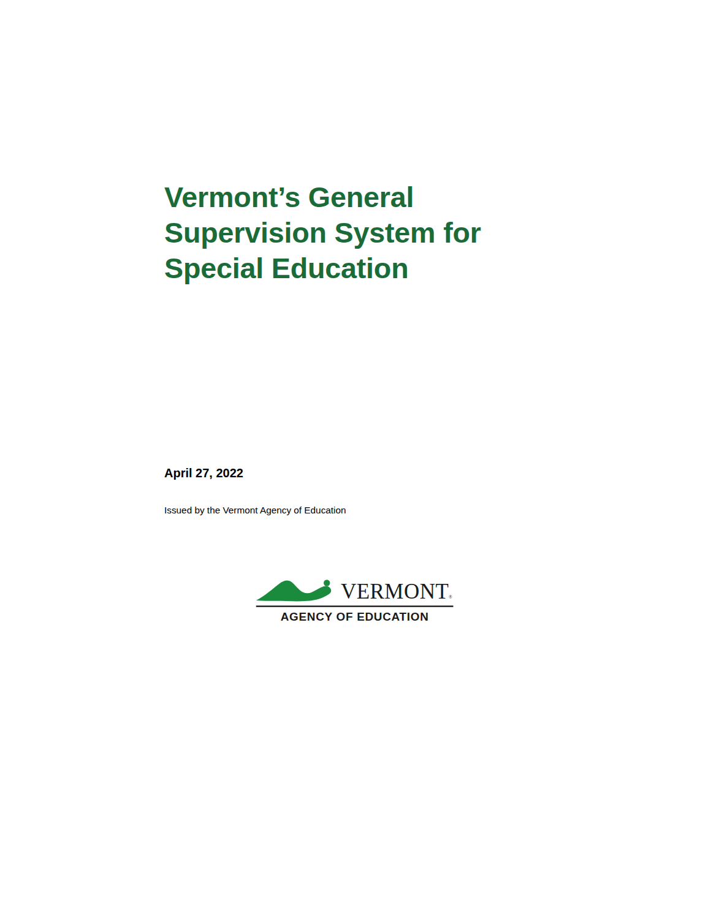Vermont’s General Supervision System for Special Education
April 27, 2022
Issued by the Vermont Agency of Education
VERMONT ® AGENCY OF EDUCATION